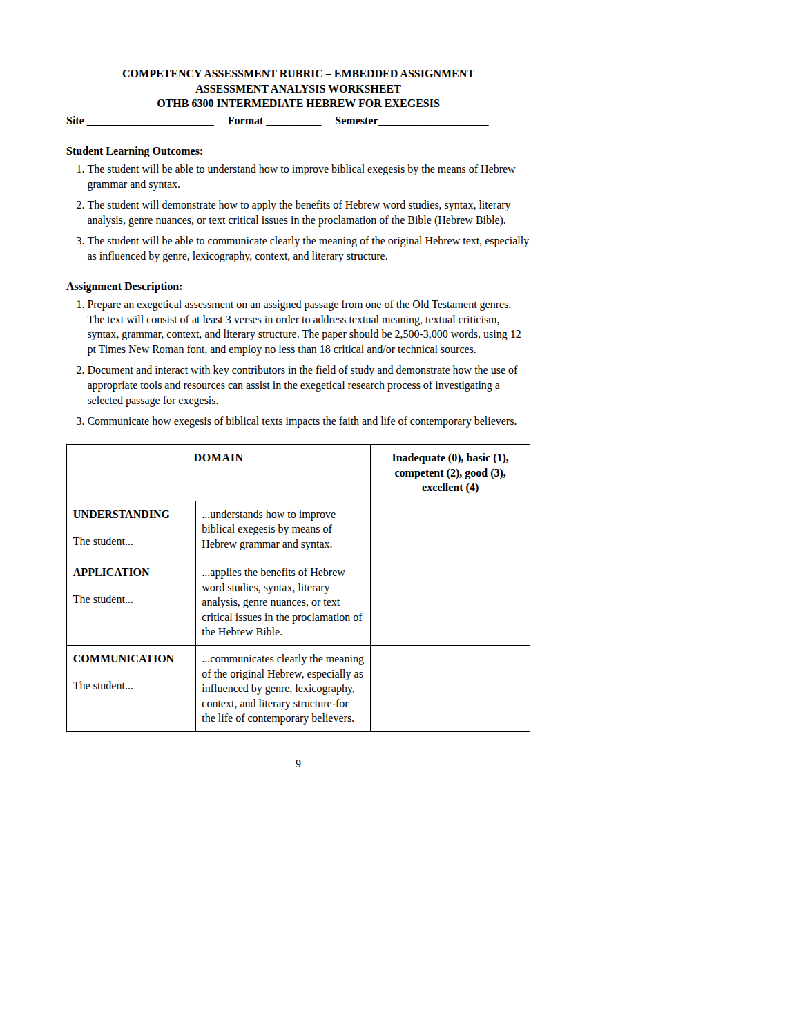COMPETENCY ASSESSMENT RUBRIC – EMBEDDED ASSIGNMENT
ASSESSMENT ANALYSIS WORKSHEET
OTHB 6300 INTERMEDIATE HEBREW FOR EXEGESIS
Site _______________________ Format __________ Semester____________________
Student Learning Outcomes:
The student will be able to understand how to improve biblical exegesis by the means of Hebrew grammar and syntax.
The student will demonstrate how to apply the benefits of Hebrew word studies, syntax, literary analysis, genre nuances, or text critical issues in the proclamation of the Bible (Hebrew Bible).
The student will be able to communicate clearly the meaning of the original Hebrew text, especially as influenced by genre, lexicography, context, and literary structure.
Assignment Description:
Prepare an exegetical assessment on an assigned passage from one of the Old Testament genres. The text will consist of at least 3 verses in order to address textual meaning, textual criticism, syntax, grammar, context, and literary structure. The paper should be 2,500-3,000 words, using 12 pt Times New Roman font, and employ no less than 18 critical and/or technical sources.
Document and interact with key contributors in the field of study and demonstrate how the use of appropriate tools and resources can assist in the exegetical research process of investigating a selected passage for exegesis.
Communicate how exegesis of biblical texts impacts the faith and life of contemporary believers.
| DOMAIN | Inadequate (0), basic (1), competent (2), good (3), excellent (4) |
| --- | --- |
| UNDERSTANDING The student... | ...understands how to improve biblical exegesis by means of Hebrew grammar and syntax. | |
| APPLICATION The student... | ...applies the benefits of Hebrew word studies, syntax, literary analysis, genre nuances, or text critical issues in the proclamation of the Hebrew Bible. | |
| COMMUNICATION The student... | ...communicates clearly the meaning of the original Hebrew, especially as influenced by genre, lexicography, context, and literary structure-for the life of contemporary believers. | |
9